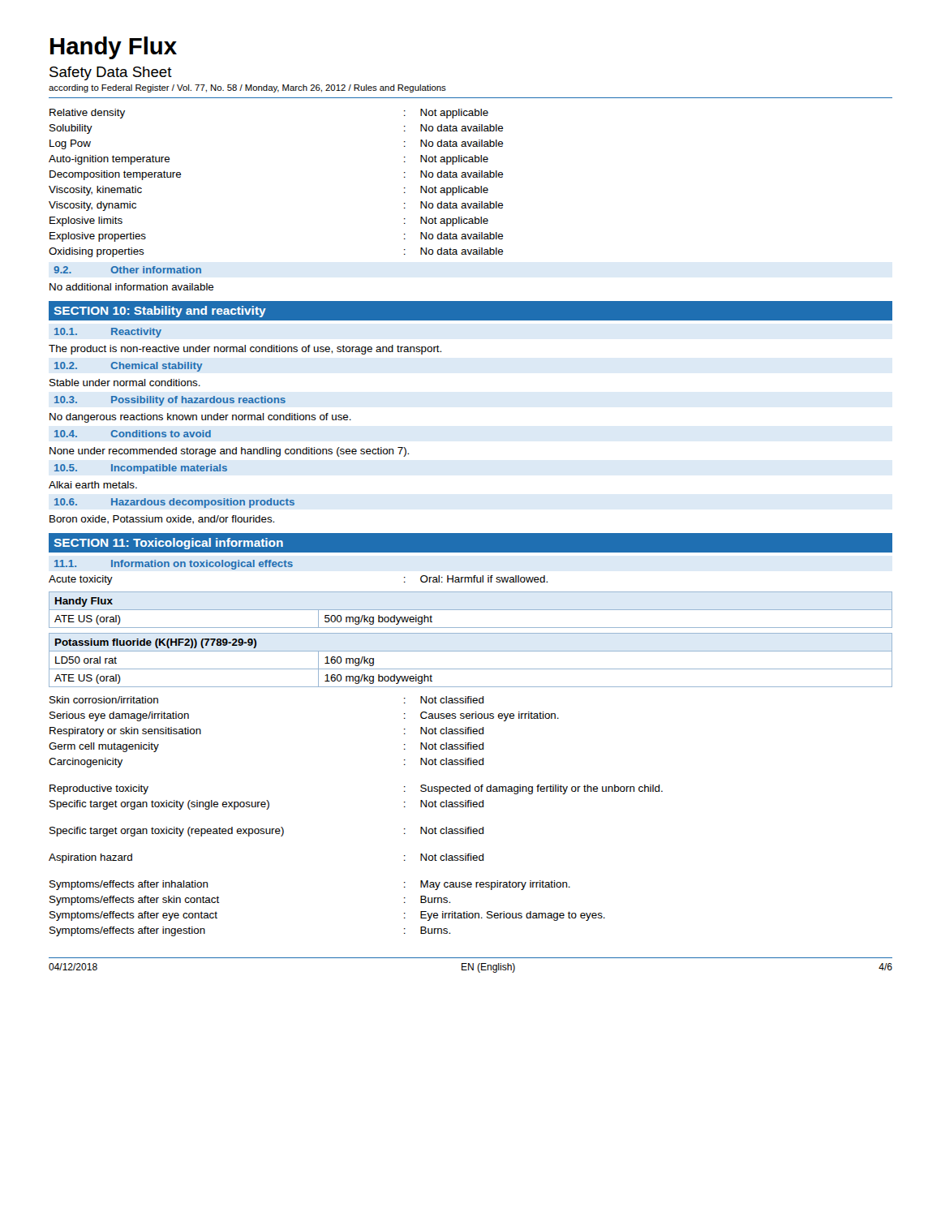Handy Flux
Safety Data Sheet
according to Federal Register / Vol. 77, No. 58 / Monday, March 26, 2012 / Rules and Regulations
| Relative density | : | Not applicable |
| Solubility | : | No data available |
| Log Pow | : | No data available |
| Auto-ignition temperature | : | Not applicable |
| Decomposition temperature | : | No data available |
| Viscosity, kinematic | : | Not applicable |
| Viscosity, dynamic | : | No data available |
| Explosive limits | : | Not applicable |
| Explosive properties | : | No data available |
| Oxidising properties | : | No data available |
9.2. Other information
No additional information available
SECTION 10: Stability and reactivity
10.1. Reactivity
The product is non-reactive under normal conditions of use, storage and transport.
10.2. Chemical stability
Stable under normal conditions.
10.3. Possibility of hazardous reactions
No dangerous reactions known under normal conditions of use.
10.4. Conditions to avoid
None under recommended storage and handling conditions (see section 7).
10.5. Incompatible materials
Alkai earth metals.
10.6. Hazardous decomposition products
Boron oxide, Potassium oxide, and/or flourides.
SECTION 11: Toxicological information
11.1. Information on toxicological effects
| Acute toxicity | : | Oral: Harmful if swallowed. |
| Handy Flux |
| --- |
| ATE US (oral) | 500 mg/kg bodyweight |
| Potassium fluoride (K(HF2)) (7789-29-9) |
| --- |
| LD50 oral rat | 160 mg/kg |
| ATE US (oral) | 160 mg/kg bodyweight |
| Skin corrosion/irritation | : | Not classified |
| Serious eye damage/irritation | : | Causes serious eye irritation. |
| Respiratory or skin sensitisation | : | Not classified |
| Germ cell mutagenicity | : | Not classified |
| Carcinogenicity | : | Not classified |
| Reproductive toxicity | : | Suspected of damaging fertility or the unborn child. |
| Specific target organ toxicity (single exposure) | : | Not classified |
| Specific target organ toxicity (repeated exposure) | : | Not classified |
| Aspiration hazard | : | Not classified |
| Symptoms/effects after inhalation | : | May cause respiratory irritation. |
| Symptoms/effects after skin contact | : | Burns. |
| Symptoms/effects after eye contact | : | Eye irritation. Serious damage to eyes. |
| Symptoms/effects after ingestion | : | Burns. |
04/12/2018
EN (English)
4/6